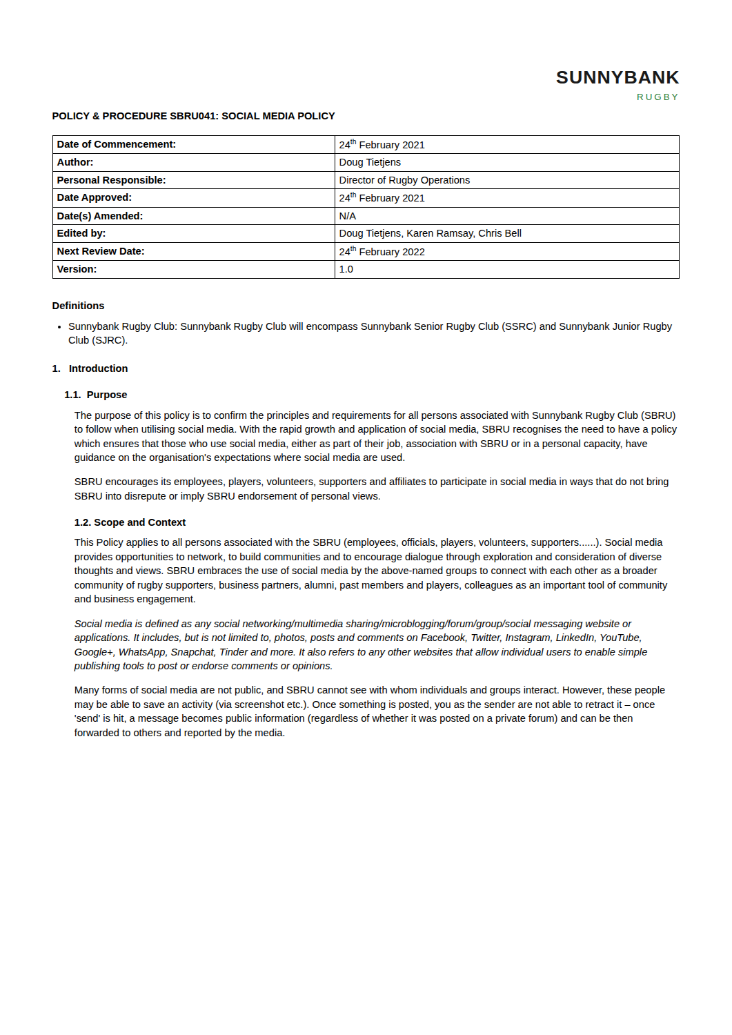SUNNYBANK
RUGBY
POLICY & PROCEDURE SBRU041: SOCIAL MEDIA POLICY
| Date of Commencement: | 24 th February 2021 |
| Author: | Doug Tietjens |
| Personal Responsible: | Director of Rugby Operations |
| Date Approved: | 24 th February 2021 |
| Date(s) Amended: | N/A |
| Edited by: | Doug Tietjens, Karen Ramsay, Chris Bell |
| Next Review Date: | 24 th February 2022 |
| Version: | 1.0 |
Definitions
Sunnybank Rugby Club: Sunnybank Rugby Club will encompass Sunnybank Senior Rugby Club (SSRC) and Sunnybank Junior Rugby Club (SJRC).
1. Introduction
1.1. Purpose
The purpose of this policy is to confirm the principles and requirements for all persons associated with Sunnybank Rugby Club (SBRU) to follow when utilising social media. With the rapid growth and application of social media, SBRU recognises the need to have a policy which ensures that those who use social media, either as part of their job, association with SBRU or in a personal capacity, have guidance on the organisation's expectations where social media are used.
SBRU encourages its employees, players, volunteers, supporters and affiliates to participate in social media in ways that do not bring SBRU into disrepute or imply SBRU endorsement of personal views.
1.2. Scope and Context
This Policy applies to all persons associated with the SBRU (employees, officials, players, volunteers, supporters......). Social media provides opportunities to network, to build communities and to encourage dialogue through exploration and consideration of diverse thoughts and views. SBRU embraces the use of social media by the above-named groups to connect with each other as a broader community of rugby supporters, business partners, alumni, past members and players, colleagues as an important tool of community and business engagement.
Social media is defined as any social networking/multimedia sharing/microblogging/forum/group/social messaging website or applications. It includes, but is not limited to, photos, posts and comments on Facebook, Twitter, Instagram, LinkedIn, YouTube, Google+, WhatsApp, Snapchat, Tinder and more. It also refers to any other websites that allow individual users to enable simple publishing tools to post or endorse comments or opinions.
Many forms of social media are not public, and SBRU cannot see with whom individuals and groups interact. However, these people may be able to save an activity (via screenshot etc.). Once something is posted, you as the sender are not able to retract it – once 'send' is hit, a message becomes public information (regardless of whether it was posted on a private forum) and can be then forwarded to others and reported by the media.